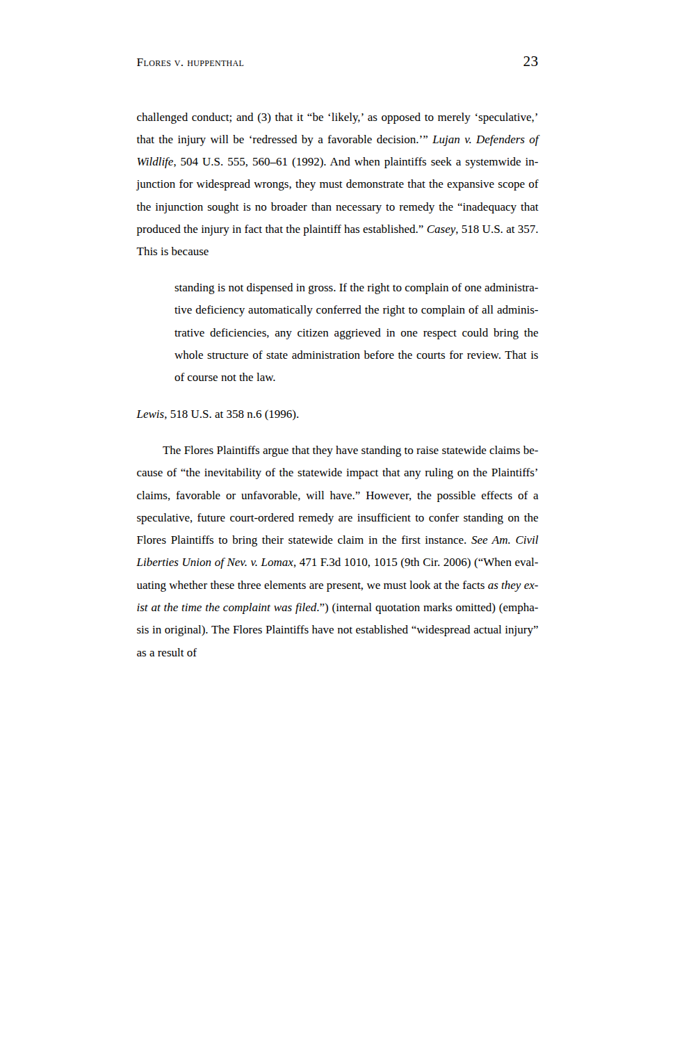Flores v. Huppenthal 23
challenged conduct; and (3) that it “be ‘likely,’ as opposed to merely ‘speculative,’ that the injury will be ‘redressed by a favorable decision.’” Lujan v. Defenders of Wildlife, 504 U.S. 555, 560–61 (1992). And when plaintiffs seek a systemwide injunction for widespread wrongs, they must demonstrate that the expansive scope of the injunction sought is no broader than necessary to remedy the “inadequacy that produced the injury in fact that the plaintiff has established.” Casey, 518 U.S. at 357. This is because
standing is not dispensed in gross. If the right to complain of one administrative deficiency automatically conferred the right to complain of all administrative deficiencies, any citizen aggrieved in one respect could bring the whole structure of state administration before the courts for review. That is of course not the law.
Lewis, 518 U.S. at 358 n.6 (1996).
The Flores Plaintiffs argue that they have standing to raise statewide claims because of “the inevitability of the statewide impact that any ruling on the Plaintiffs’ claims, favorable or unfavorable, will have.” However, the possible effects of a speculative, future court-ordered remedy are insufficient to confer standing on the Flores Plaintiffs to bring their statewide claim in the first instance. See Am. Civil Liberties Union of Nev. v. Lomax, 471 F.3d 1010, 1015 (9th Cir. 2006) (“When evaluating whether these three elements are present, we must look at the facts as they exist at the time the complaint was filed.”) (internal quotation marks omitted) (emphasis in original). The Flores Plaintiffs have not established “widespread actual injury” as a result of